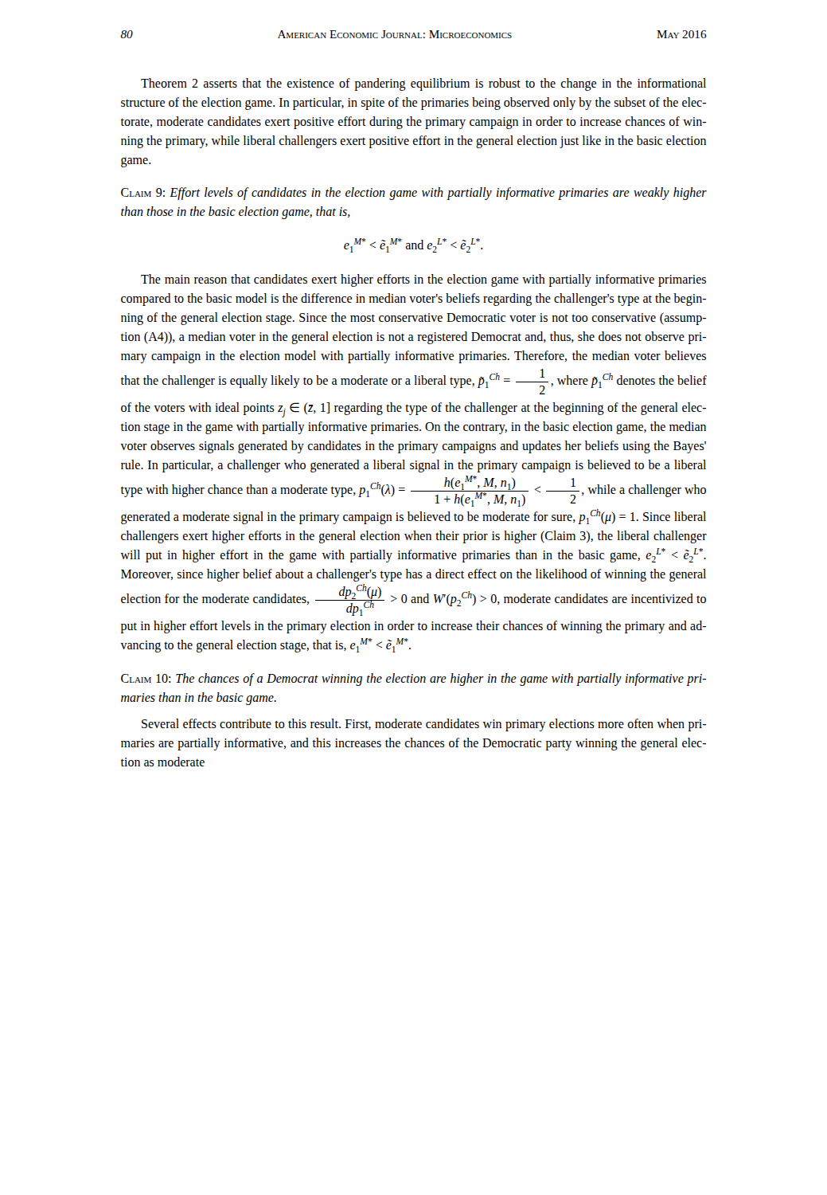80 American Economic Journal: Microeconomics May 2016
Theorem 2 asserts that the existence of pandering equilibrium is robust to the change in the informational structure of the election game. In particular, in spite of the primaries being observed only by the subset of the electorate, moderate candidates exert positive effort during the primary campaign in order to increase chances of winning the primary, while liberal challengers exert positive effort in the general election just like in the basic election game.
Claim 9: Effort levels of candidates in the election game with partially informative primaries are weakly higher than those in the basic election game, that is,
e1M* < ẽ1M* and e2L* < ẽ2L*.
The main reason that candidates exert higher efforts in the election game with partially informative primaries compared to the basic model is the difference in median voter's beliefs regarding the challenger's type at the beginning of the general election stage. Since the most conservative Democratic voter is not too conservative (assumption (A4)), a median voter in the general election is not a registered Democrat and, thus, she does not observe primary campaign in the election model with partially informative primaries. Therefore, the median voter believes that the challenger is equally likely to be a moderate or a liberal type, p̃1Ch = 12, where p̃1Ch denotes the belief of the voters with ideal points zj ∈ (z̄, 1] regarding the type of the challenger at the beginning of the general election stage in the game with partially informative primaries. On the contrary, in the basic election game, the median voter observes signals generated by candidates in the primary campaigns and updates her beliefs using the Bayes' rule. In particular, a challenger who generated a liberal signal in the primary campaign is believed to be a liberal type with higher chance than a moderate type, p1Ch(λ) = h(e1M*, M, n1) 1 + h(e1M*, M, n1) < 12, while a challenger who generated a moderate signal in the primary campaign is believed to be moderate for sure, p1Ch(μ) = 1. Since liberal challengers exert higher efforts in the general election when their prior is higher (Claim 3), the liberal challenger will put in higher effort in the game with partially informative primaries than in the basic game, e2L* < ẽ2L*. Moreover, since higher belief about a challenger's type has a direct effect on the likelihood of winning the general election for the moderate candidates, dp2Ch(μ) dp1Ch > 0 and W′(p2Ch) > 0, moderate candidates are incentivized to put in higher effort levels in the primary election in order to increase their chances of winning the primary and advancing to the general election stage, that is, e1M* < ẽ1M*.
Claim 10: The chances of a Democrat winning the election are higher in the game with partially informative primaries than in the basic game.
Several effects contribute to this result. First, moderate candidates win primary elections more often when primaries are partially informative, and this increases the chances of the Democratic party winning the general election as moderate